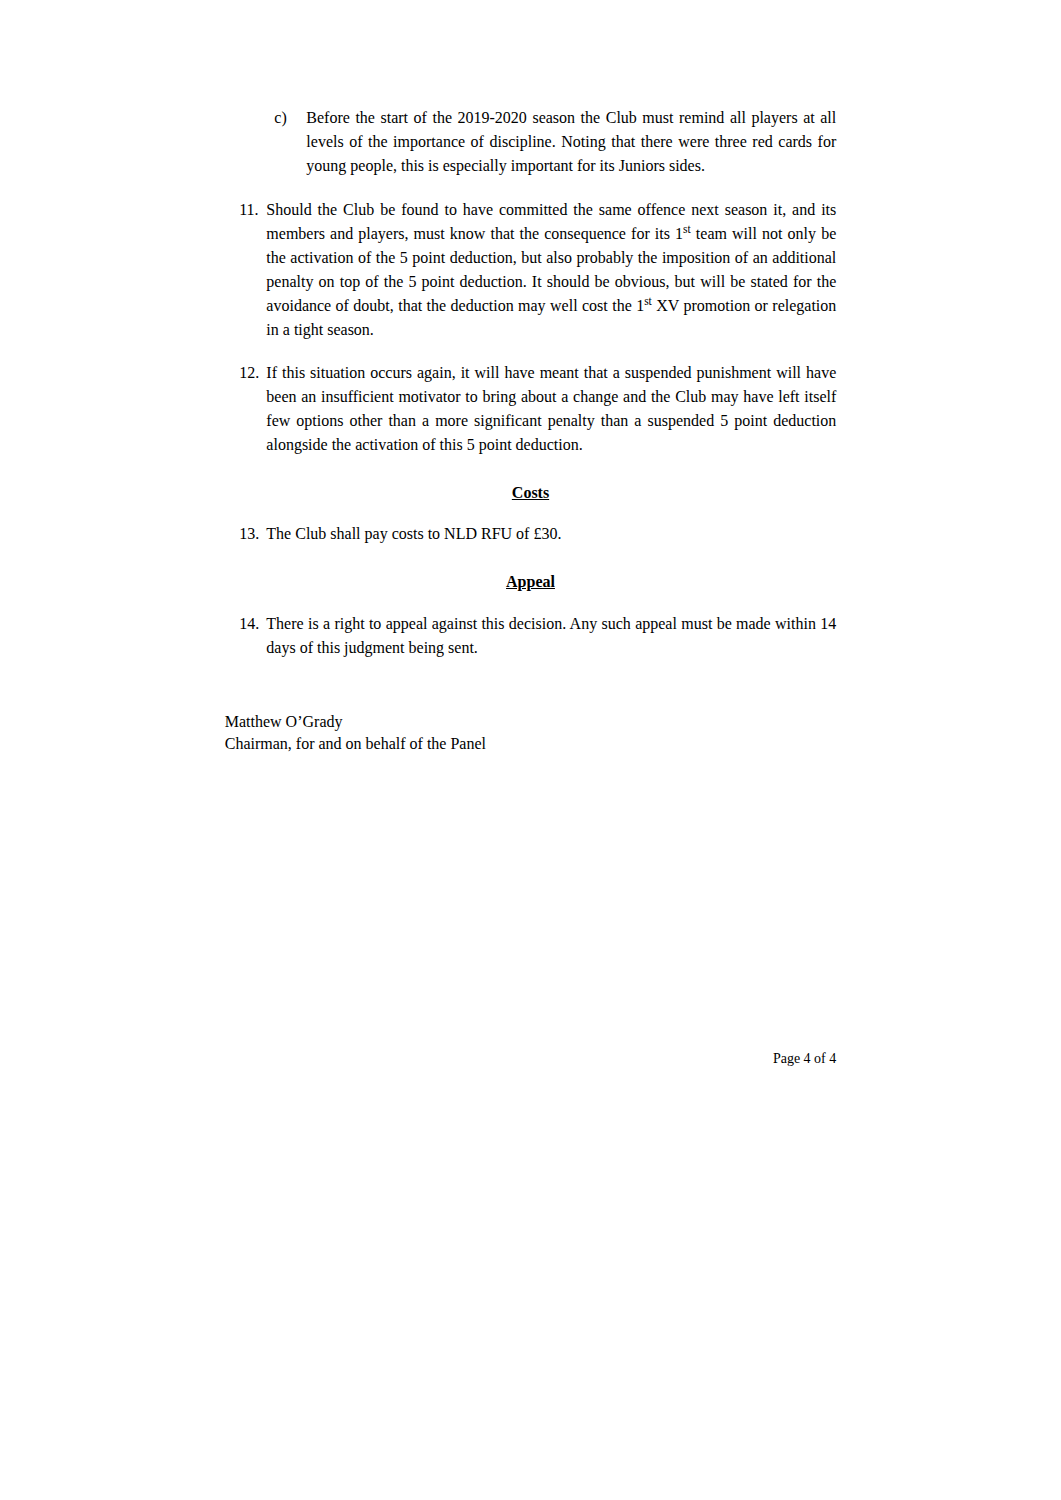c) Before the start of the 2019-2020 season the Club must remind all players at all levels of the importance of discipline. Noting that there were three red cards for young people, this is especially important for its Juniors sides.
Should the Club be found to have committed the same offence next season it, and its members and players, must know that the consequence for its 1st team will not only be the activation of the 5 point deduction, but also probably the imposition of an additional penalty on top of the 5 point deduction. It should be obvious, but will be stated for the avoidance of doubt, that the deduction may well cost the 1st XV promotion or relegation in a tight season.
If this situation occurs again, it will have meant that a suspended punishment will have been an insufficient motivator to bring about a change and the Club may have left itself few options other than a more significant penalty than a suspended 5 point deduction alongside the activation of this 5 point deduction.
Costs
The Club shall pay costs to NLD RFU of £30.
Appeal
There is a right to appeal against this decision. Any such appeal must be made within 14 days of this judgment being sent.
Matthew O’Grady
Chairman, for and on behalf of the Panel
Page 4 of 4